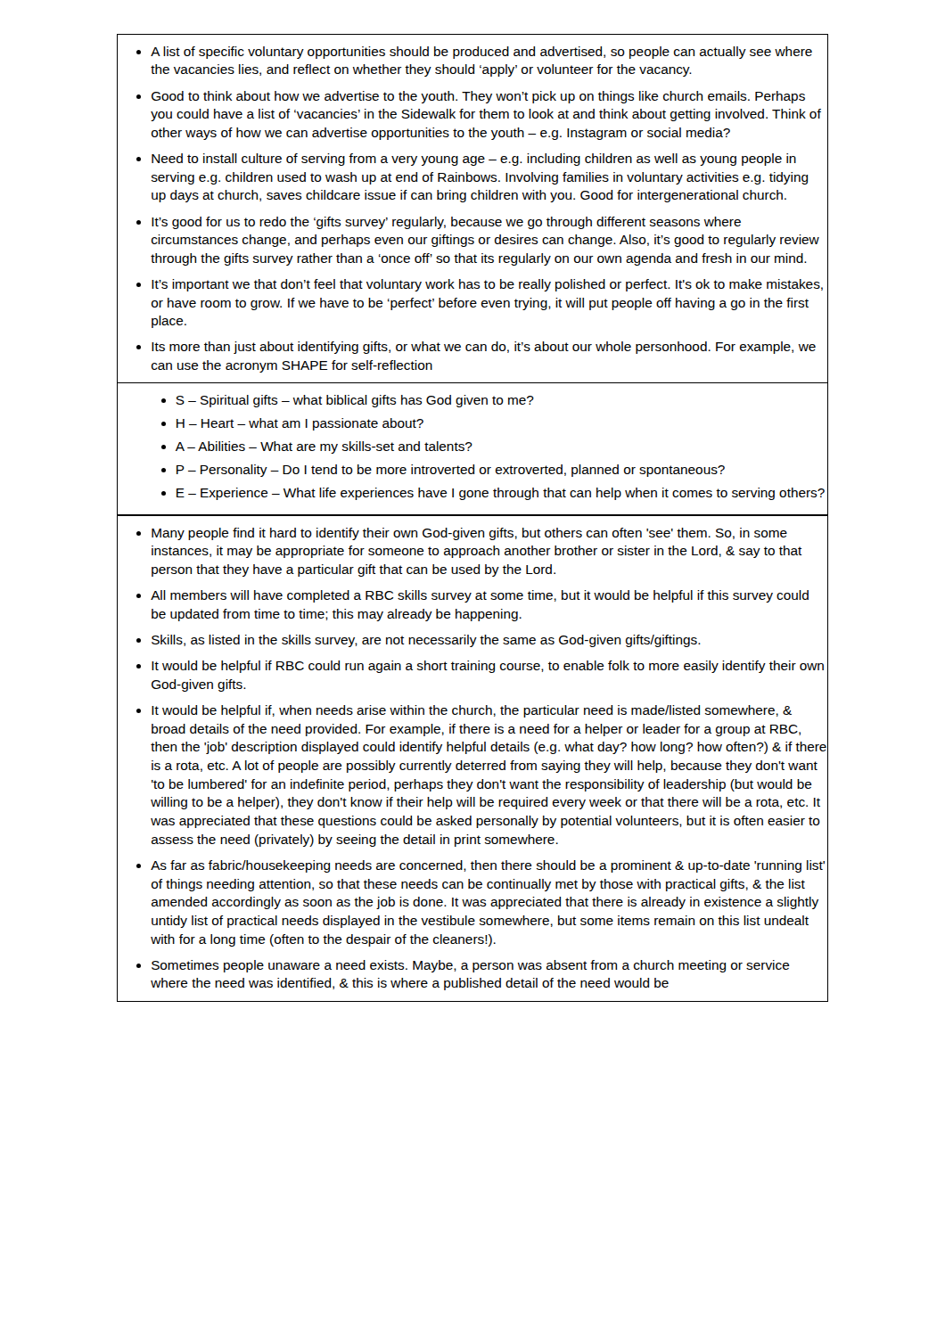A list of specific voluntary opportunities should be produced and advertised, so people can actually see where the vacancies lies, and reflect on whether they should ‘apply’ or volunteer for the vacancy.
Good to think about how we advertise to the youth. They won’t pick up on things like church emails. Perhaps you could have a list of ‘vacancies’ in the Sidewalk for them to look at and think about getting involved. Think of other ways of how we can advertise opportunities to the youth – e.g. Instagram or social media?
Need to install culture of serving from a very young age – e.g. including children as well as young people in serving e.g. children used to wash up at end of Rainbows. Involving families in voluntary activities e.g. tidying up days at church, saves childcare issue if can bring children with you. Good for intergenerational church.
It’s good for us to redo the ‘gifts survey’ regularly, because we go through different seasons where circumstances change, and perhaps even our giftings or desires can change. Also, it’s good to regularly review through the gifts survey rather than a ‘once off’ so that its regularly on our own agenda and fresh in our mind.
It’s important we that don’t feel that voluntary work has to be really polished or perfect. It's ok to make mistakes, or have room to grow. If we have to be ‘perfect’ before even trying, it will put people off having a go in the first place.
Its more than just about identifying gifts, or what we can do, it’s about our whole personhood. For example, we can use the acronym SHAPE for self-reflection
S – Spiritual gifts – what biblical gifts has God given to me?
H – Heart – what am I passionate about?
A – Abilities – What are my skills-set and talents?
P – Personality – Do I tend to be more introverted or extroverted, planned or spontaneous?
E – Experience – What life experiences have I gone through that can help when it comes to serving others?
Many people find it hard to identify their own God-given gifts, but others can often 'see' them. So, in some instances, it may be appropriate for someone to approach another brother or sister in the Lord, & say to that person that they have a particular gift that can be used by the Lord.
All members will have completed a RBC skills survey at some time, but it would be helpful if this survey could be updated from time to time; this may already be happening.
Skills, as listed in the skills survey, are not necessarily the same as God-given gifts/giftings.
It would be helpful if RBC could run again a short training course, to enable folk to more easily identify their own God-given gifts.
It would be helpful if, when needs arise within the church, the particular need is made/listed somewhere, & broad details of the need provided. For example, if there is a need for a helper or leader for a group at RBC, then the 'job' description displayed could identify helpful details (e.g. what day? how long? how often?) & if there is a rota, etc. A lot of people are possibly currently deterred from saying they will help, because they don't want 'to be lumbered' for an indefinite period, perhaps they don't want the responsibility of leadership (but would be willing to be a helper), they don't know if their help will be required every week or that there will be a rota, etc. It was appreciated that these questions could be asked personally by potential volunteers, but it is often easier to assess the need (privately) by seeing the detail in print somewhere.
As far as fabric/housekeeping needs are concerned, then there should be a prominent & up-to-date 'running list' of things needing attention, so that these needs can be continually met by those with practical gifts, & the list amended accordingly as soon as the job is done. It was appreciated that there is already in existence a slightly untidy list of practical needs displayed in the vestibule somewhere, but some items remain on this list undealt with for a long time (often to the despair of the cleaners!).
Sometimes people unaware a need exists. Maybe, a person was absent from a church meeting or service where the need was identified, & this is where a published detail of the need would be